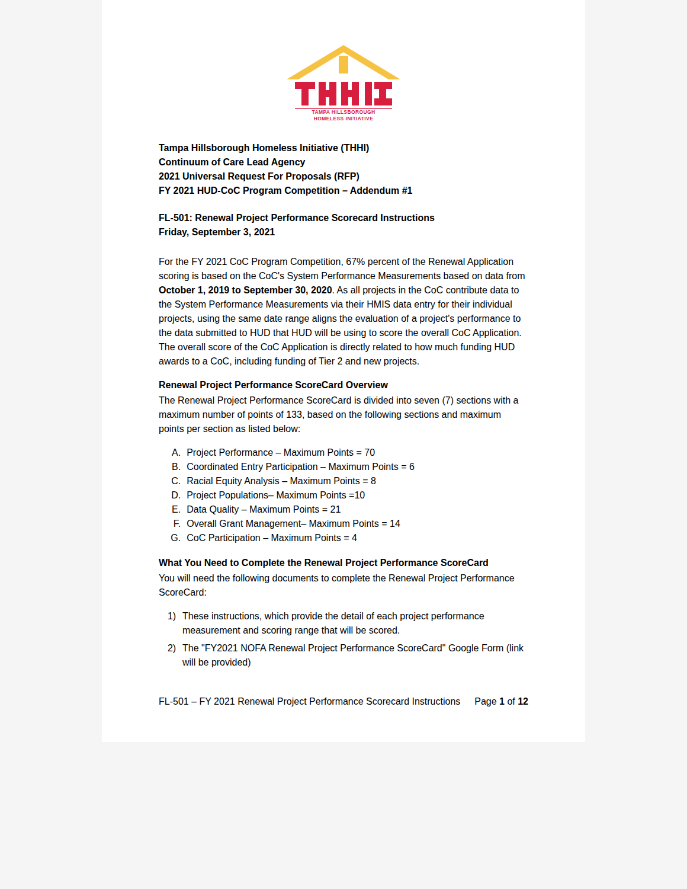TAMPA HILLSBOROUGH HOMELESS INITIATIVE
Tampa Hillsborough Homeless Initiative (THHI)
Continuum of Care Lead Agency
2021 Universal Request For Proposals (RFP)
FY 2021 HUD-CoC Program Competition – Addendum #1
FL-501: Renewal Project Performance Scorecard Instructions
Friday, September 3, 2021
For the FY 2021 CoC Program Competition, 67% percent of the Renewal Application scoring is based on the CoC's System Performance Measurements based on data from October 1, 2019 to September 30, 2020. As all projects in the CoC contribute data to the System Performance Measurements via their HMIS data entry for their individual projects, using the same date range aligns the evaluation of a project's performance to the data submitted to HUD that HUD will be using to score the overall CoC Application. The overall score of the CoC Application is directly related to how much funding HUD awards to a CoC, including funding of Tier 2 and new projects.
Renewal Project Performance ScoreCard Overview
The Renewal Project Performance ScoreCard is divided into seven (7) sections with a maximum number of points of 133, based on the following sections and maximum points per section as listed below:
Project Performance – Maximum Points = 70
Coordinated Entry Participation – Maximum Points = 6
Racial Equity Analysis – Maximum Points = 8
Project Populations– Maximum Points =10
Data Quality – Maximum Points = 21
Overall Grant Management– Maximum Points = 14
CoC Participation – Maximum Points = 4
What You Need to Complete the Renewal Project Performance ScoreCard
You will need the following documents to complete the Renewal Project Performance ScoreCard:
These instructions, which provide the detail of each project performance measurement and scoring range that will be scored.
The "FY2021 NOFA Renewal Project Performance ScoreCard" Google Form (link will be provided)
FL-501 – FY 2021 Renewal Project Performance Scorecard Instructions
Page 1 of 12